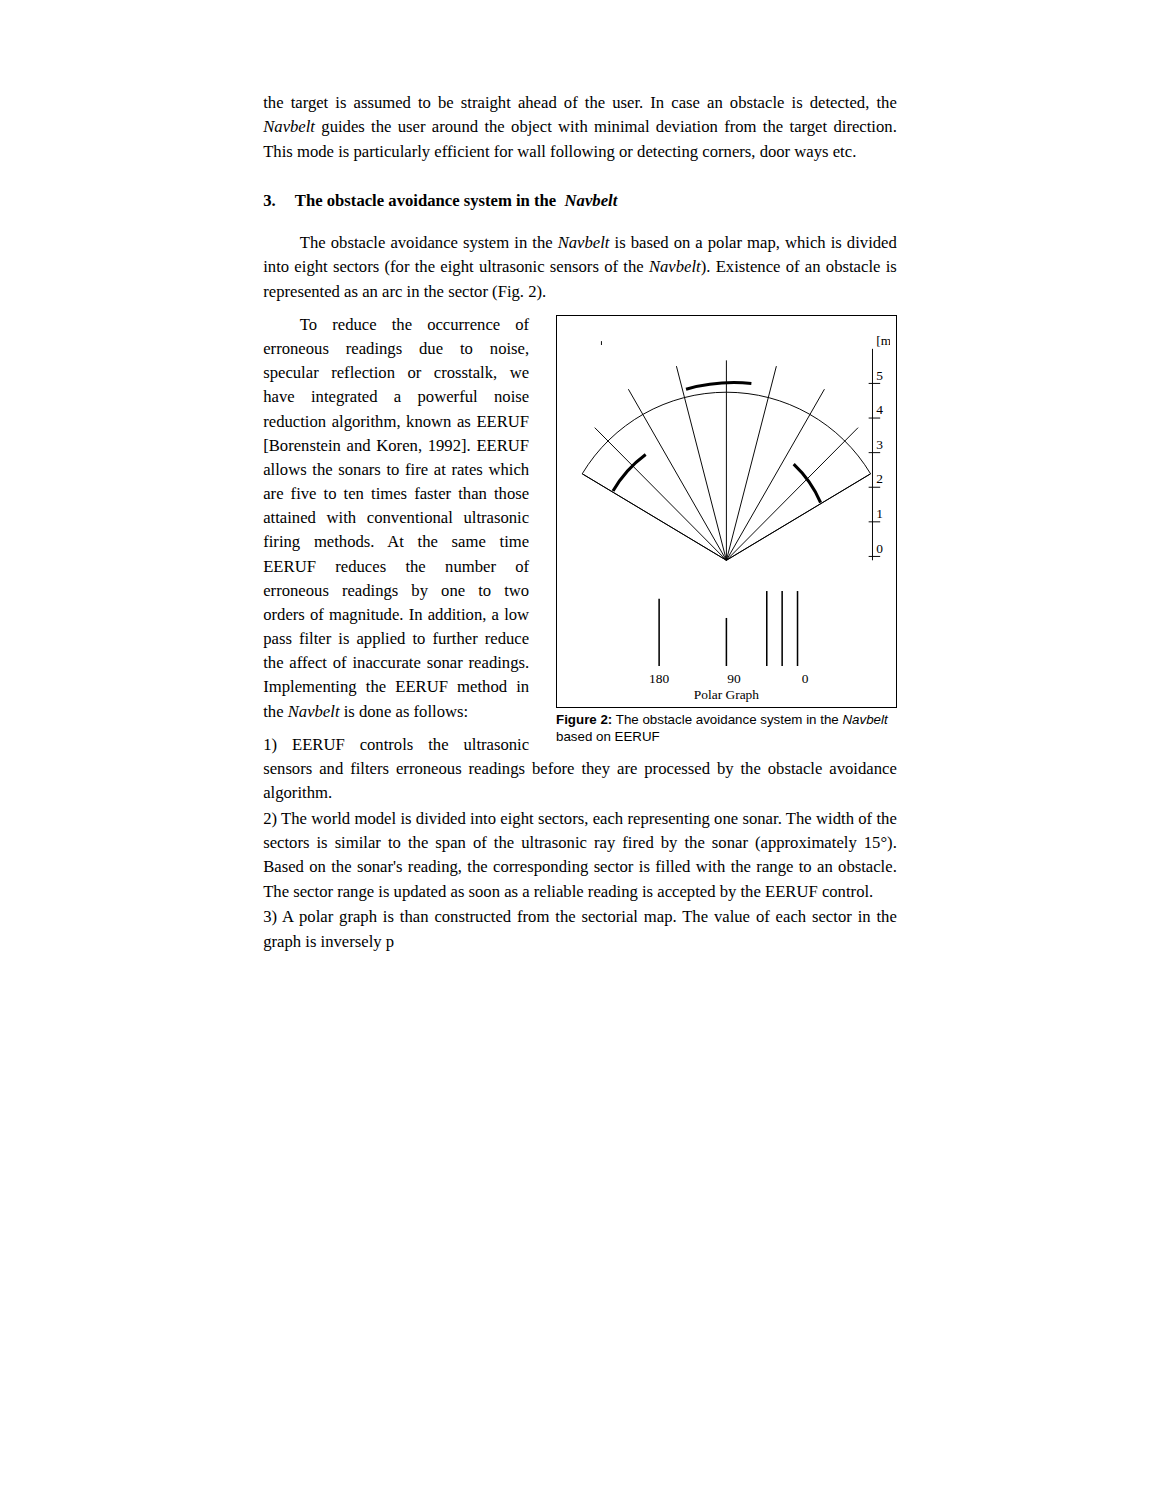the target is assumed to be straight ahead of the user. In case an obstacle is detected, the Navbelt guides the user around the object with minimal deviation from the target direction. This mode is particularly efficient for wall following or detecting corners, door ways etc.
3. The obstacle avoidance system in the Navbelt
The obstacle avoidance system in the Navbelt is based on a polar map, which is divided into eight sectors (for the eight ultrasonic sensors of the Navbelt). Existence of an obstacle is represented as an arc in the sector (Fig. 2).
[m] 5 4 3 2 1 0 180 90 0 Polar Graph
Figure 2: The obstacle avoidance system in the Navbelt based on EERUF
To reduce the occurrence of erroneous readings due to noise, specular reflection or crosstalk, we have integrated a powerful noise reduction algorithm, known as EERUF [Borenstein and Koren, 1992]. EERUF allows the sonars to fire at rates which are five to ten times faster than those attained with conventional ultrasonic firing methods. At the same time EERUF reduces the number of erroneous readings by one to two orders of magnitude. In addition, a low pass filter is applied to further reduce the affect of inaccurate sonar readings. Implementing the EERUF method in the Navbelt is done as follows:
1) EERUF controls the ultrasonic sensors and filters erroneous readings before they are processed by the obstacle avoidance algorithm.
2) The world model is divided into eight sectors, each representing one sonar. The width of the sectors is similar to the span of the ultrasonic ray fired by the sonar (approximately 15°). Based on the sonar's reading, the corresponding sector is filled with the range to an obstacle. The sector range is updated as soon as a reliable reading is accepted by the EERUF control.
3) A polar graph is than constructed from the sectorial map. The value of each sector in the graph is inversely p